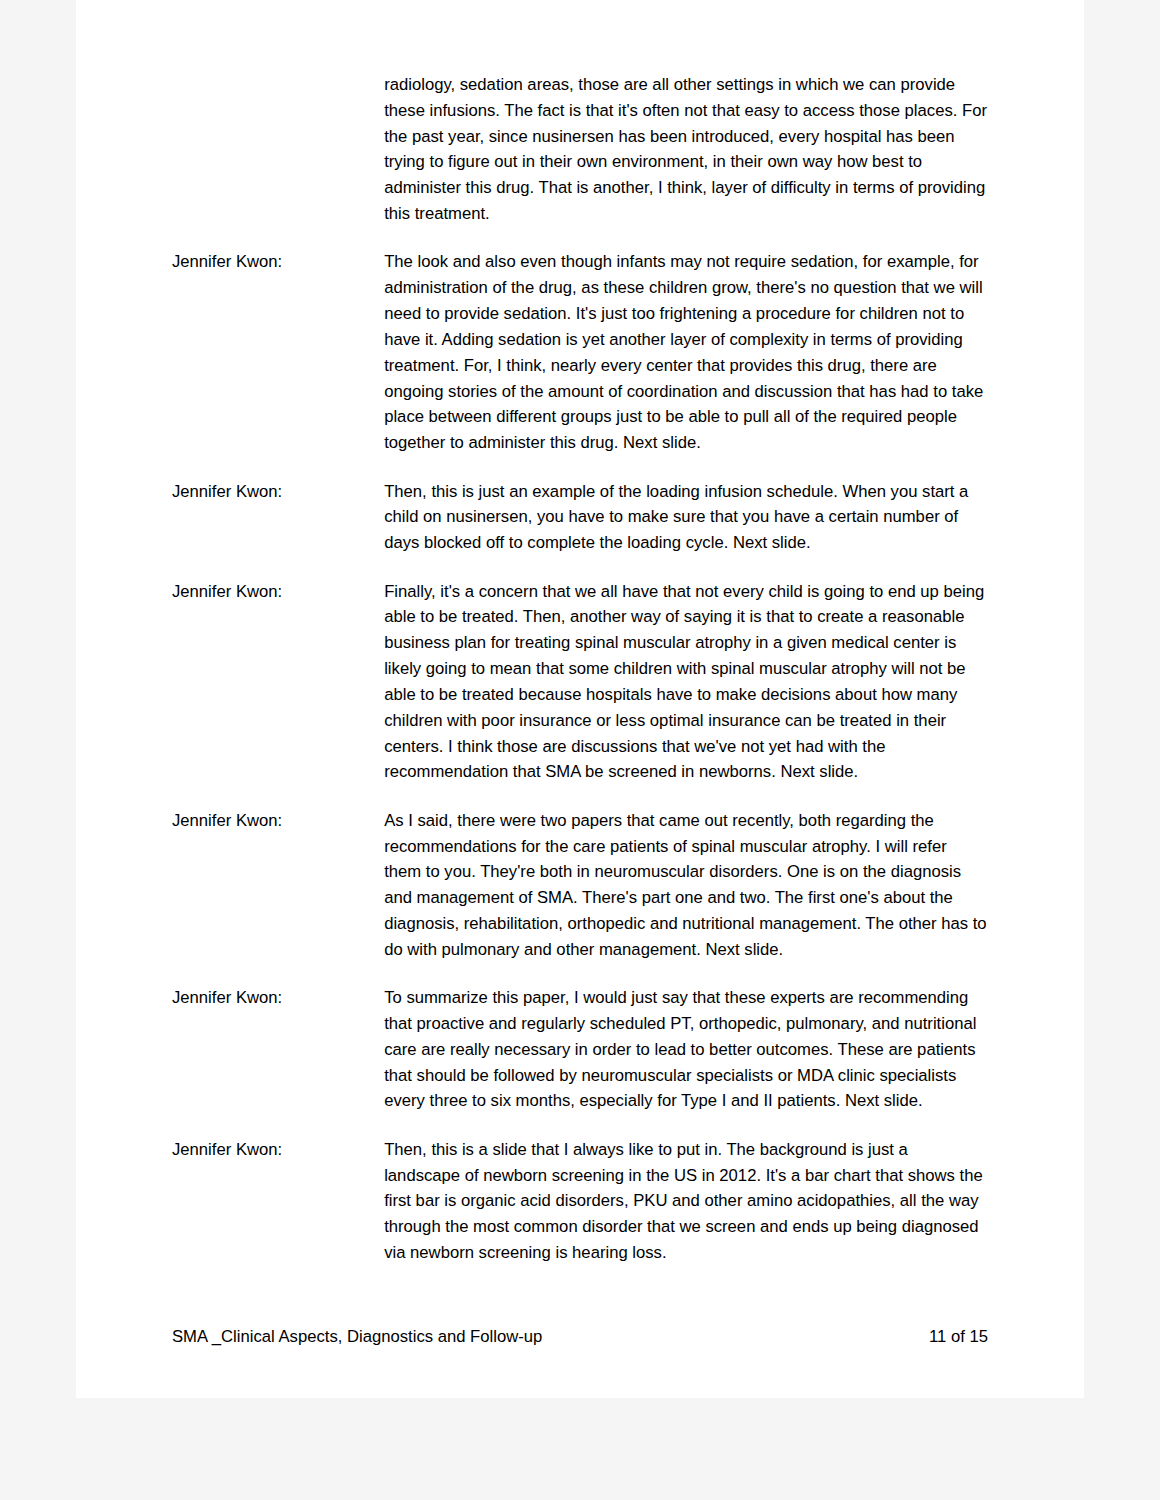radiology, sedation areas, those are all other settings in which we can provide these infusions. The fact is that it's often not that easy to access those places. For the past year, since nusinersen has been introduced, every hospital has been trying to figure out in their own environment, in their own way how best to administer this drug. That is another, I think, layer of difficulty in terms of providing this treatment.
Jennifer Kwon:
The look and also even though infants may not require sedation, for example, for administration of the drug, as these children grow, there's no question that we will need to provide sedation. It's just too frightening a procedure for children not to have it. Adding sedation is yet another layer of complexity in terms of providing treatment. For, I think, nearly every center that provides this drug, there are ongoing stories of the amount of coordination and discussion that has had to take place between different groups just to be able to pull all of the required people together to administer this drug. Next slide.
Jennifer Kwon:
Then, this is just an example of the loading infusion schedule. When you start a child on nusinersen, you have to make sure that you have a certain number of days blocked off to complete the loading cycle. Next slide.
Jennifer Kwon:
Finally, it's a concern that we all have that not every child is going to end up being able to be treated. Then, another way of saying it is that to create a reasonable business plan for treating spinal muscular atrophy in a given medical center is likely going to mean that some children with spinal muscular atrophy will not be able to be treated because hospitals have to make decisions about how many children with poor insurance or less optimal insurance can be treated in their centers. I think those are discussions that we've not yet had with the recommendation that SMA be screened in newborns. Next slide.
Jennifer Kwon:
As I said, there were two papers that came out recently, both regarding the recommendations for the care patients of spinal muscular atrophy. I will refer them to you. They're both in neuromuscular disorders. One is on the diagnosis and management of SMA. There's part one and two. The first one's about the diagnosis, rehabilitation, orthopedic and nutritional management. The other has to do with pulmonary and other management. Next slide.
Jennifer Kwon:
To summarize this paper, I would just say that these experts are recommending that proactive and regularly scheduled PT, orthopedic, pulmonary, and nutritional care are really necessary in order to lead to better outcomes. These are patients that should be followed by neuromuscular specialists or MDA clinic specialists every three to six months, especially for Type I and II patients. Next slide.
Jennifer Kwon:
Then, this is a slide that I always like to put in. The background is just a landscape of newborn screening in the US in 2012. It's a bar chart that shows the first bar is organic acid disorders, PKU and other amino acidopathies, all the way through the most common disorder that we screen and ends up being diagnosed via newborn screening is hearing loss.
SMA _Clinical Aspects, Diagnostics and Follow-up 11 of 15